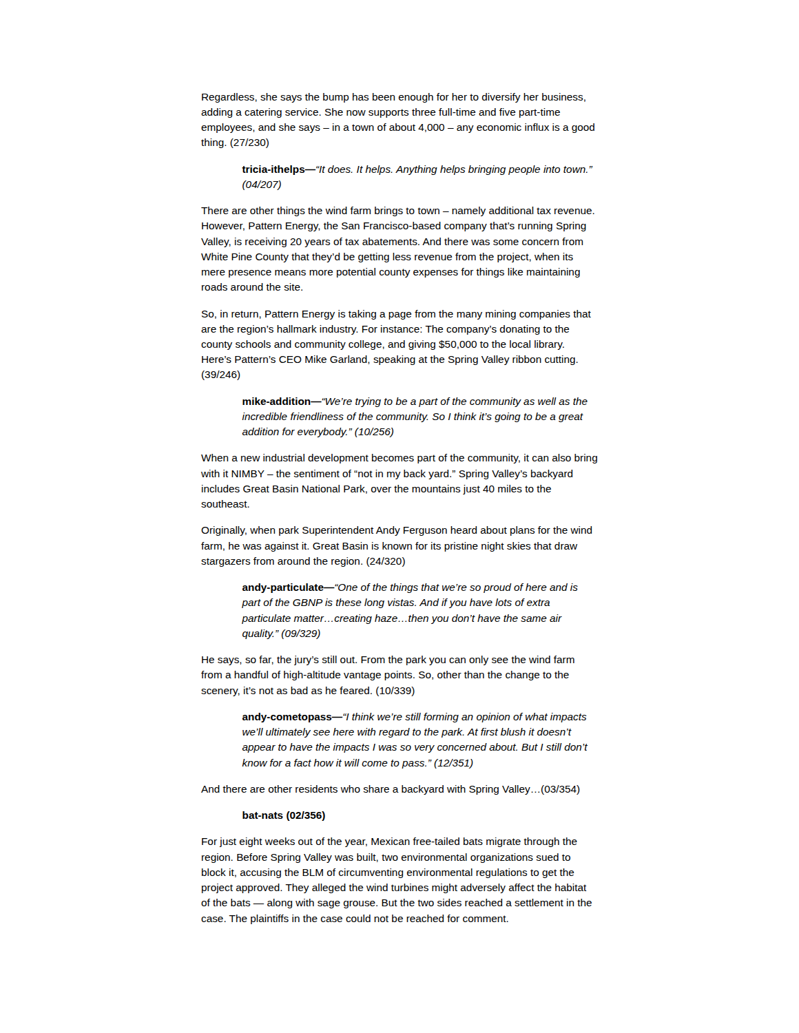Regardless, she says the bump has been enough for her to diversify her business, adding a catering service. She now supports three full-time and five part-time employees, and she says – in a town of about 4,000 – any economic influx is a good thing. (27/230)
tricia-ithelps—“It does. It helps. Anything helps bringing people into town.” (04/207)
There are other things the wind farm brings to town – namely additional tax revenue. However, Pattern Energy, the San Francisco-based company that’s running Spring Valley, is receiving 20 years of tax abatements. And there was some concern from White Pine County that they’d be getting less revenue from the project, when its mere presence means more potential county expenses for things like maintaining roads around the site.
So, in return, Pattern Energy is taking a page from the many mining companies that are the region’s hallmark industry. For instance: The company’s donating to the county schools and community college, and giving $50,000 to the local library. Here’s Pattern’s CEO Mike Garland, speaking at the Spring Valley ribbon cutting. (39/246)
mike-addition—“We’re trying to be a part of the community as well as the incredible friendliness of the community. So I think it’s going to be a great addition for everybody.” (10/256)
When a new industrial development becomes part of the community, it can also bring with it NIMBY – the sentiment of “not in my back yard.” Spring Valley’s backyard includes Great Basin National Park, over the mountains just 40 miles to the southeast.
Originally, when park Superintendent Andy Ferguson heard about plans for the wind farm, he was against it. Great Basin is known for its pristine night skies that draw stargazers from around the region. (24/320)
andy-particulate—“One of the things that we’re so proud of here and is part of the GBNP is these long vistas. And if you have lots of extra particulate matter…creating haze…then you don’t have the same air quality.” (09/329)
He says, so far, the jury’s still out. From the park you can only see the wind farm from a handful of high-altitude vantage points. So, other than the change to the scenery, it’s not as bad as he feared. (10/339)
andy-cometopass—“I think we’re still forming an opinion of what impacts we’ll ultimately see here with regard to the park. At first blush it doesn’t appear to have the impacts I was so very concerned about. But I still don’t know for a fact how it will come to pass.” (12/351)
And there are other residents who share a backyard with Spring Valley…(03/354)
bat-nats (02/356)
For just eight weeks out of the year, Mexican free-tailed bats migrate through the region. Before Spring Valley was built, two environmental organizations sued to block it, accusing the BLM of circumventing environmental regulations to get the project approved. They alleged the wind turbines might adversely affect the habitat of the bats — along with sage grouse. But the two sides reached a settlement in the case. The plaintiffs in the case could not be reached for comment.